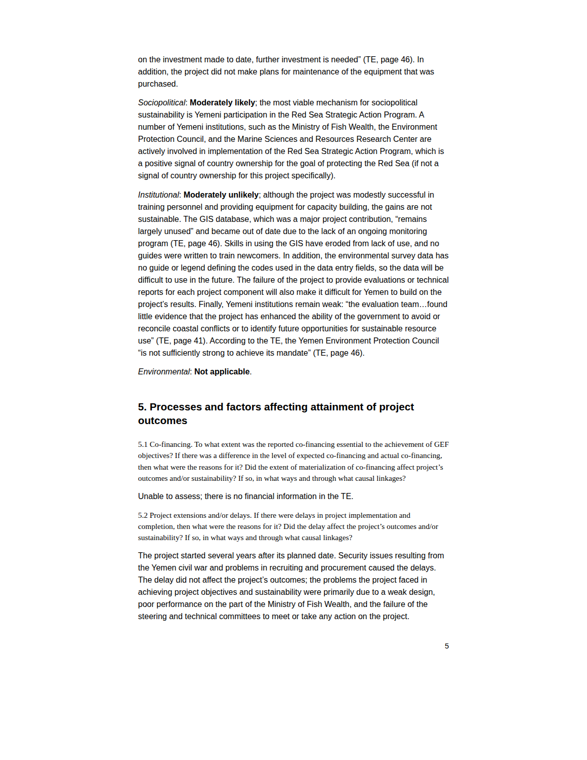on the investment made to date, further investment is needed” (TE, page 46). In addition, the project did not make plans for maintenance of the equipment that was purchased.
Sociopolitical: Moderately likely; the most viable mechanism for sociopolitical sustainability is Yemeni participation in the Red Sea Strategic Action Program. A number of Yemeni institutions, such as the Ministry of Fish Wealth, the Environment Protection Council, and the Marine Sciences and Resources Research Center are actively involved in implementation of the Red Sea Strategic Action Program, which is a positive signal of country ownership for the goal of protecting the Red Sea (if not a signal of country ownership for this project specifically).
Institutional: Moderately unlikely; although the project was modestly successful in training personnel and providing equipment for capacity building, the gains are not sustainable. The GIS database, which was a major project contribution, “remains largely unused” and became out of date due to the lack of an ongoing monitoring program (TE, page 46). Skills in using the GIS have eroded from lack of use, and no guides were written to train newcomers. In addition, the environmental survey data has no guide or legend defining the codes used in the data entry fields, so the data will be difficult to use in the future. The failure of the project to provide evaluations or technical reports for each project component will also make it difficult for Yemen to build on the project’s results. Finally, Yemeni institutions remain weak: “the evaluation team…found little evidence that the project has enhanced the ability of the government to avoid or reconcile coastal conflicts or to identify future opportunities for sustainable resource use” (TE, page 41). According to the TE, the Yemen Environment Protection Council “is not sufficiently strong to achieve its mandate” (TE, page 46).
Environmental: Not applicable.
5. Processes and factors affecting attainment of project outcomes
5.1 Co-financing. To what extent was the reported co-financing essential to the achievement of GEF objectives? If there was a difference in the level of expected co-financing and actual co-financing, then what were the reasons for it? Did the extent of materialization of co-financing affect project’s outcomes and/or sustainability? If so, in what ways and through what causal linkages?
Unable to assess; there is no financial information in the TE.
5.2 Project extensions and/or delays. If there were delays in project implementation and completion, then what were the reasons for it? Did the delay affect the project’s outcomes and/or sustainability? If so, in what ways and through what causal linkages?
The project started several years after its planned date. Security issues resulting from the Yemen civil war and problems in recruiting and procurement caused the delays. The delay did not affect the project’s outcomes; the problems the project faced in achieving project objectives and sustainability were primarily due to a weak design, poor performance on the part of the Ministry of Fish Wealth, and the failure of the steering and technical committees to meet or take any action on the project.
5